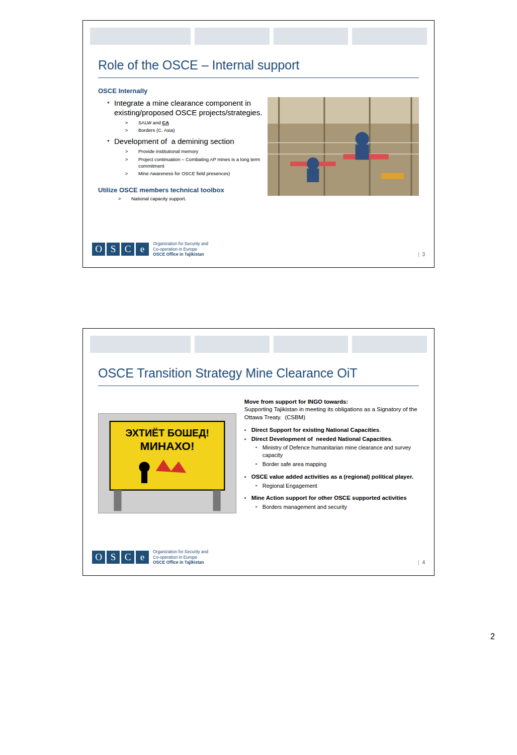Role of the OSCE – Internal support
OSCE Internally
Integrate a mine clearance component in existing/proposed OSCE projects/strategies.
SALW and CA
Borders (C. Asia)
Development of a demining section
Provide institutional memory
Project continuation – Combating AP mines is a long term commitment
Mine Awareness for OSCE field presences)
Utilize OSCE members technical toolbox
National capacity support.
OSCe
Organization for Security and
Co-operation in Europe
OSCE Office in Tajikistan
3
OSCE Transition Strategy Mine Clearance OiT
Move from support for INGO towards:
Supporting Tajikistan in meeting its obligations as a Signatory of the Ottawa Treaty. (CSBM)
Direct Support for existing National Capacities.
Direct Development of needed National Capacities.
Ministry of Defence humanitarian mine clearance and survey capacity
Border safe area mapping
OSCE value added activities as a (regional) political player.
Regional Engagement
Mine Action support for other OSCE supported activities
Borders management and security
OSCe
Organization for Security and
Co-operation in Europe
OSCE Office in Tajikistan
4
2